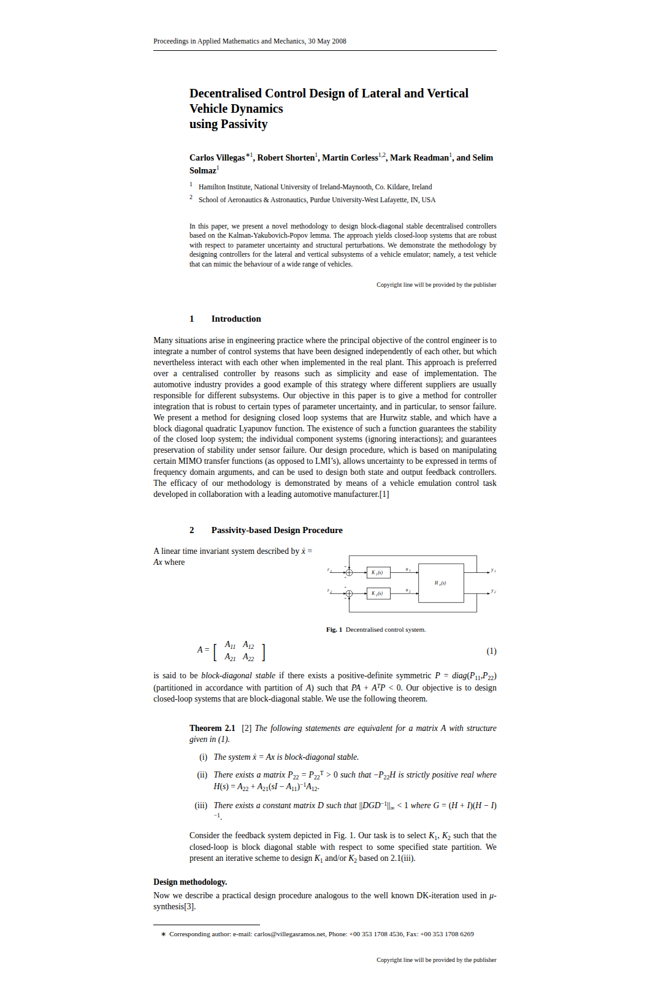Proceedings in Applied Mathematics and Mechanics, 30 May 2008
Decentralised Control Design of Lateral and Vertical Vehicle Dynamics
using Passivity
Carlos Villegas∗1, Robert Shorten1, Martin Corless1,2, Mark Readman1, and Selim Solmaz1
1 Hamilton Institute, National University of Ireland-Maynooth, Co. Kildare, Ireland
2 School of Aeronautics & Astronautics, Purdue University-West Lafayette, IN, USA
In this paper, we present a novel methodology to design block-diagonal stable decentralised controllers based on the Kalman-Yakubovich-Popov lemma. The approach yields closed-loop systems that are robust with respect to parameter uncertainty and structural perturbations. We demonstrate the methodology by designing controllers for the lateral and vertical subsystems of a vehicle emulator; namely, a test vehicle that can mimic the behaviour of a wide range of vehicles.
Copyright line will be provided by the publisher
1 Introduction
Many situations arise in engineering practice where the principal objective of the control engineer is to integrate a number of control systems that have been designed independently of each other, but which nevertheless interact with each other when implemented in the real plant. This approach is preferred over a centralised controller by reasons such as simplicity and ease of implementation. The automotive industry provides a good example of this strategy where different suppliers are usually responsible for different subsystems. Our objective in this paper is to give a method for controller integration that is robust to certain types of parameter uncertainty, and in particular, to sensor failure. We present a method for designing closed loop systems that are Hurwitz stable, and which have a block diagonal quadratic Lyapunov function. The existence of such a function guarantees the stability of the closed loop system; the individual component systems (ignoring interactions); and guarantees preservation of stability under sensor failure. Our design procedure, which is based on manipulating certain MIMO transfer functions (as opposed to LMI’s), allows uncertainty to be expressed in terms of frequency domain arguments, and can be used to design both state and output feedback controllers. The efficacy of our methodology is demonstrated by means of a vehicle emulation control task developed in collaboration with a leading automotive manufacturer.[1]
2 Passivity-based Design Procedure
r1 r2 y1 y2 K1(s) K2(s) Ho(s) u1 u2 + + + +
Fig. 1 Decentralised control system.
A linear time invariant system described by ẋ = Ax where
A = [
| A 11 | A 12 |
| A 21 | A 22 |
]
(1)
is said to be block-diagonal stable if there exists a positive-definite symmetric P = diag(P 11,P 22) (partitioned in accordance with partition of A) such that PA + ATP < 0. Our objective is to design closed-loop systems that are block-diagonal stable. We use the following theorem.
Theorem 2.1 [2] The following statements are equivalent for a matrix A with structure given in (1).
(i) The system ẋ = Ax is block-diagonal stable.
(ii) There exists a matrix P 22 = P 22T > 0 such that −P 22 H is strictly positive real where H(s) = A 22 + A 21(sI − A 11)−1A 12.
(iii) There exists a constant matrix D such that ||DGD−1||∞ < 1 where G = (H + I)(H − I)−1.
Consider the feedback system depicted in Fig. 1. Our task is to select K 1, K 2 such that the closed-loop is block diagonal stable with respect to some specified state partition. We present an iterative scheme to design K 1 and/or K 2 based on 2.1(iii).
Design methodology.
Now we describe a practical design procedure analogous to the well known DK-iteration used in μ-synthesis[3].
∗ Corresponding author: e-mail: carlos@villegasramos.net, Phone: +00 353 1708 4536, Fax: +00 353 1708 6269
Copyright line will be provided by the publisher